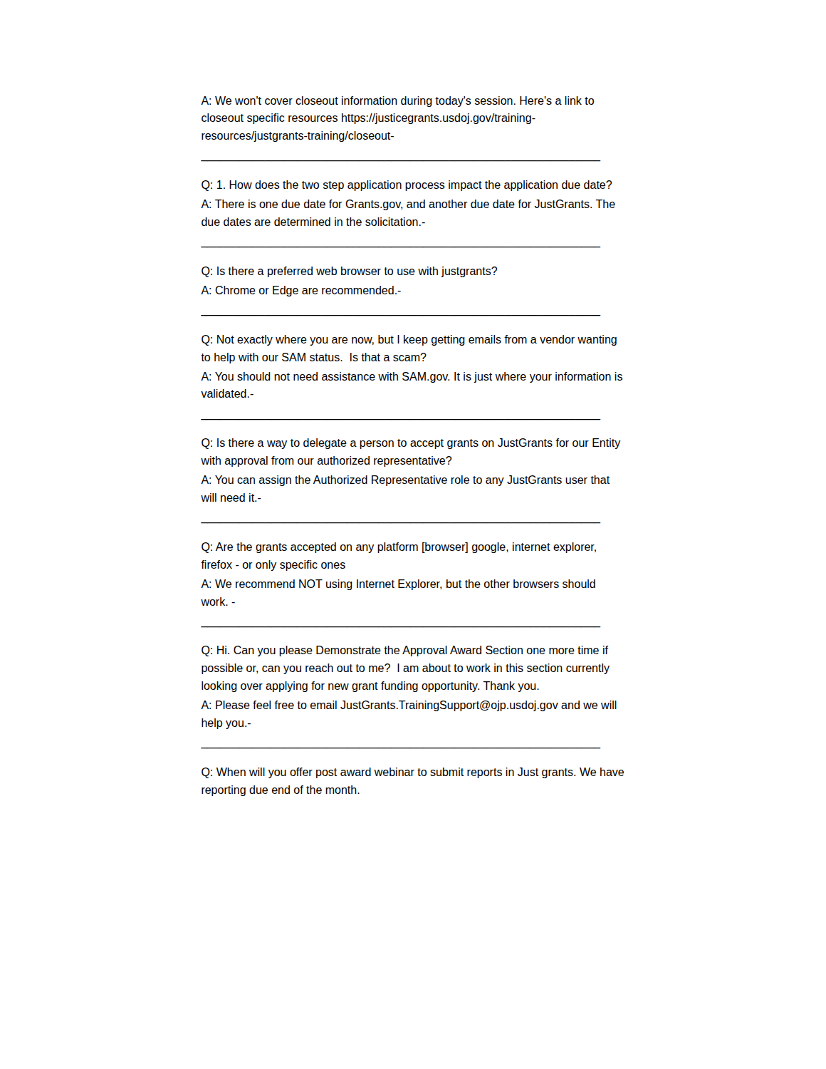A: We won't cover closeout information during today's session. Here's a link to closeout specific resources https://justicegrants.usdoj.gov/training-resources/justgrants-training/closeout-
_______________________________________________________________
Q: 1. How does the two step application process impact the application due date?
A: There is one due date for Grants.gov, and another due date for JustGrants. The due dates are determined in the solicitation.-
_______________________________________________________________
Q: Is there a preferred web browser to use with justgrants?
A: Chrome or Edge are recommended.-
_______________________________________________________________
Q: Not exactly where you are now, but I keep getting emails from a vendor wanting to help with our SAM status. Is that a scam?
A: You should not need assistance with SAM.gov. It is just where your information is validated.-
_______________________________________________________________
Q: Is there a way to delegate a person to accept grants on JustGrants for our Entity with approval from our authorized representative?
A: You can assign the Authorized Representative role to any JustGrants user that will need it.-
_______________________________________________________________
Q: Are the grants accepted on any platform [browser] google, internet explorer, firefox - or only specific ones
A: We recommend NOT using Internet Explorer, but the other browsers should work. -
_______________________________________________________________
Q: Hi. Can you please Demonstrate the Approval Award Section one more time if possible or, can you reach out to me? I am about to work in this section currently looking over applying for new grant funding opportunity. Thank you.
A: Please feel free to email JustGrants.TrainingSupport@ojp.usdoj.gov and we will help you.-
_______________________________________________________________
Q: When will you offer post award webinar to submit reports in Just grants. We have reporting due end of the month.